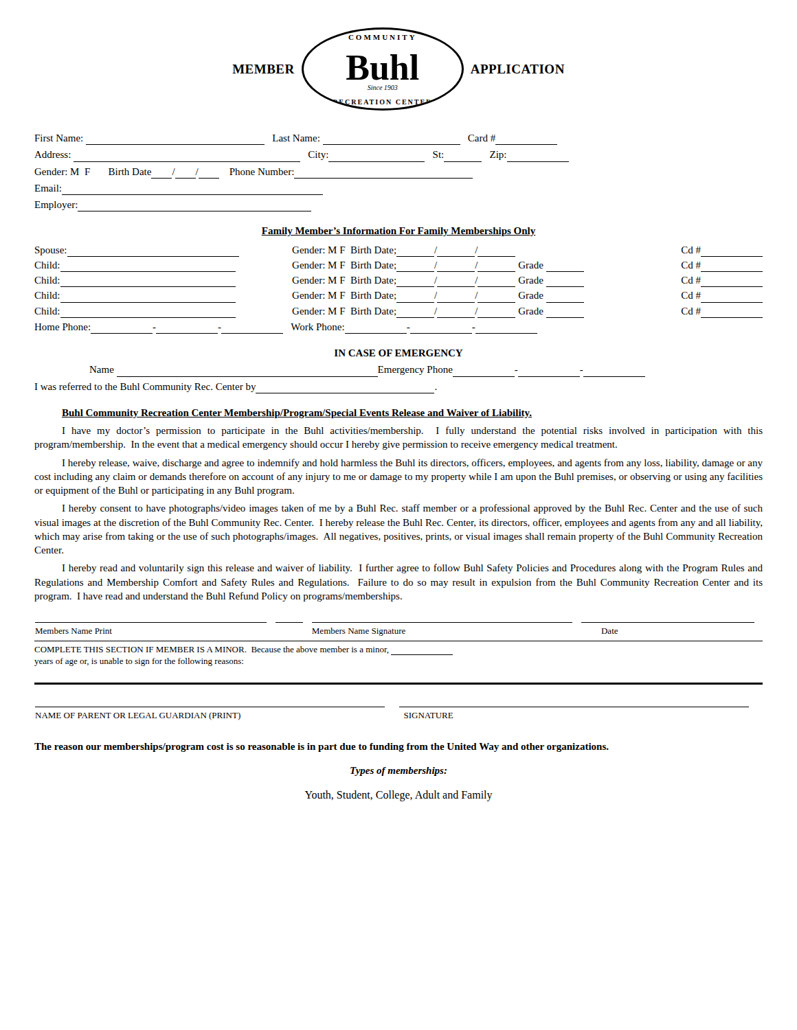MEMBER
COMMUNITY Buhl Since 1903 RECREATION CENTER
APPLICATION
First Name: Last Name: Card #
Address: City: St: Zip:
Gender: M F Birth Date / / Phone Number:
Email:
Employer:
Family Member’s Information For Family Memberships Only
| Spouse: | Gender: M F Birth Date; / / | Cd # |
| Child: | Gender: M F Birth Date; / / Grade | Cd # |
| Child: | Gender: M F Birth Date; / / Grade | Cd # |
| Child: | Gender: M F Birth Date; / / Grade | Cd # |
| Child: | Gender: M F Birth Date; / / Grade | Cd # |
Home Phone: - - Work Phone: - -
IN CASE OF EMERGENCY
Name Emergency Phone - -
I was referred to the Buhl Community Rec. Center by .
Buhl Community Recreation Center Membership/Program/Special Events Release and Waiver of Liability.
I have my doctor’s permission to participate in the Buhl activities/membership. I fully understand the potential risks involved in participation with this program/membership. In the event that a medical emergency should occur I hereby give permission to receive emergency medical treatment.
I hereby release, waive, discharge and agree to indemnify and hold harmless the Buhl its directors, officers, employees, and agents from any loss, liability, damage or any cost including any claim or demands therefore on account of any injury to me or damage to my property while I am upon the Buhl premises, or observing or using any facilities or equipment of the Buhl or participating in any Buhl program.
I hereby consent to have photographs/video images taken of me by a Buhl Rec. staff member or a professional approved by the Buhl Rec. Center and the use of such visual images at the discretion of the Buhl Community Rec. Center. I hereby release the Buhl Rec. Center, its directors, officer, employees and agents from any and all liability, which may arise from taking or the use of such photographs/images. All negatives, positives, prints, or visual images shall remain property of the Buhl Community Recreation Center.
I hereby read and voluntarily sign this release and waiver of liability. I further agree to follow Buhl Safety Policies and Procedures along with the Program Rules and Regulations and Membership Comfort and Safety Rules and Regulations. Failure to do so may result in expulsion from the Buhl Community Recreation Center and its program. I have read and understand the Buhl Refund Policy on programs/memberships.
| Members Name Print | | Members Name Signature | Date |
COMPLETE THIS SECTION IF MEMBER IS A MINOR. Because the above member is a minor,
years of age or, is unable to sign for the following reasons:
| NAME OF PARENT OR LEGAL GUARDIAN (PRINT) | SIGNATURE |
The reason our memberships/program cost is so reasonable is in part due to funding from the United Way and other organizations.
Types of memberships:
Youth, Student, College, Adult and Family